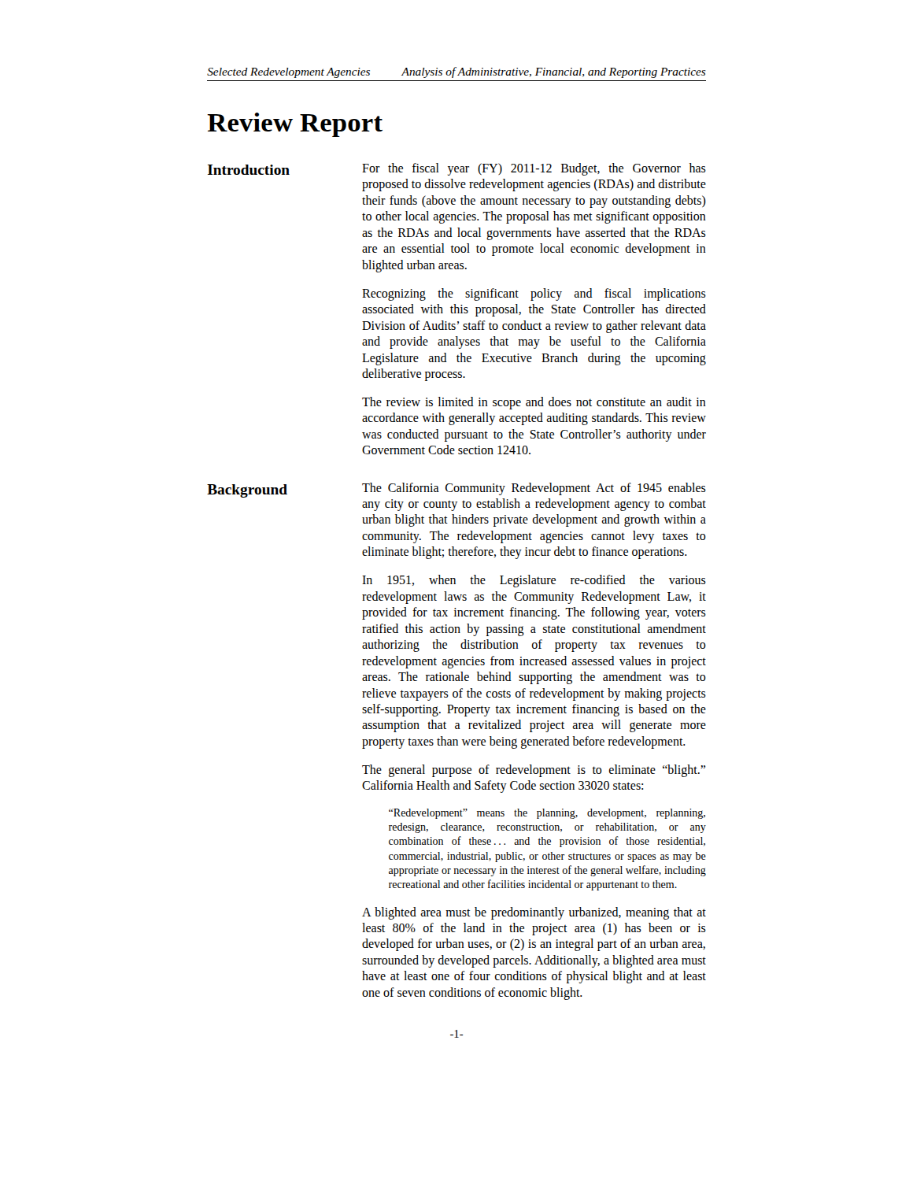Selected Redevelopment Agencies
Analysis of Administrative, Financial, and Reporting Practices
Review Report
Introduction
For the fiscal year (FY) 2011-12 Budget, the Governor has proposed to dissolve redevelopment agencies (RDAs) and distribute their funds (above the amount necessary to pay outstanding debts) to other local agencies. The proposal has met significant opposition as the RDAs and local governments have asserted that the RDAs are an essential tool to promote local economic development in blighted urban areas.
Recognizing the significant policy and fiscal implications associated with this proposal, the State Controller has directed Division of Audits’ staff to conduct a review to gather relevant data and provide analyses that may be useful to the California Legislature and the Executive Branch during the upcoming deliberative process.
The review is limited in scope and does not constitute an audit in accordance with generally accepted auditing standards. This review was conducted pursuant to the State Controller’s authority under Government Code section 12410.
Background
The California Community Redevelopment Act of 1945 enables any city or county to establish a redevelopment agency to combat urban blight that hinders private development and growth within a community. The redevelopment agencies cannot levy taxes to eliminate blight; therefore, they incur debt to finance operations.
In 1951, when the Legislature re-codified the various redevelopment laws as the Community Redevelopment Law, it provided for tax increment financing. The following year, voters ratified this action by passing a state constitutional amendment authorizing the distribution of property tax revenues to redevelopment agencies from increased assessed values in project areas. The rationale behind supporting the amendment was to relieve taxpayers of the costs of redevelopment by making projects self-supporting. Property tax increment financing is based on the assumption that a revitalized project area will generate more property taxes than were being generated before redevelopment.
The general purpose of redevelopment is to eliminate “blight.” California Health and Safety Code section 33020 states:
“Redevelopment” means the planning, development, replanning, redesign, clearance, reconstruction, or rehabilitation, or any combination of these . . . and the provision of those residential, commercial, industrial, public, or other structures or spaces as may be appropriate or necessary in the interest of the general welfare, including recreational and other facilities incidental or appurtenant to them.
A blighted area must be predominantly urbanized, meaning that at least 80% of the land in the project area (1) has been or is developed for urban uses, or (2) is an integral part of an urban area, surrounded by developed parcels. Additionally, a blighted area must have at least one of four conditions of physical blight and at least one of seven conditions of economic blight.
-1-